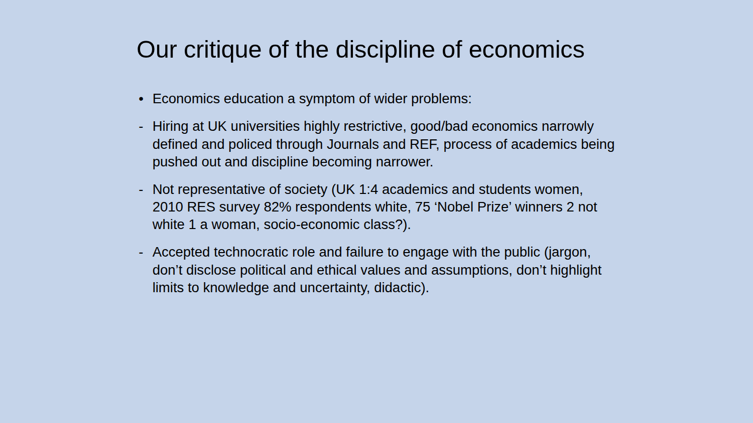Our critique of the discipline of economics
Economics education a symptom of wider problems:
Hiring at UK universities highly restrictive, good/bad economics narrowly defined and policed through Journals and REF, process of academics being pushed out and discipline becoming narrower.
Not representative of society (UK 1:4 academics and students women, 2010 RES survey 82% respondents white, 75 ‘Nobel Prize’ winners 2 not white 1 a woman, socio-economic class?).
Accepted technocratic role and failure to engage with the public (jargon, don’t disclose political and ethical values and assumptions, don’t highlight limits to knowledge and uncertainty, didactic).